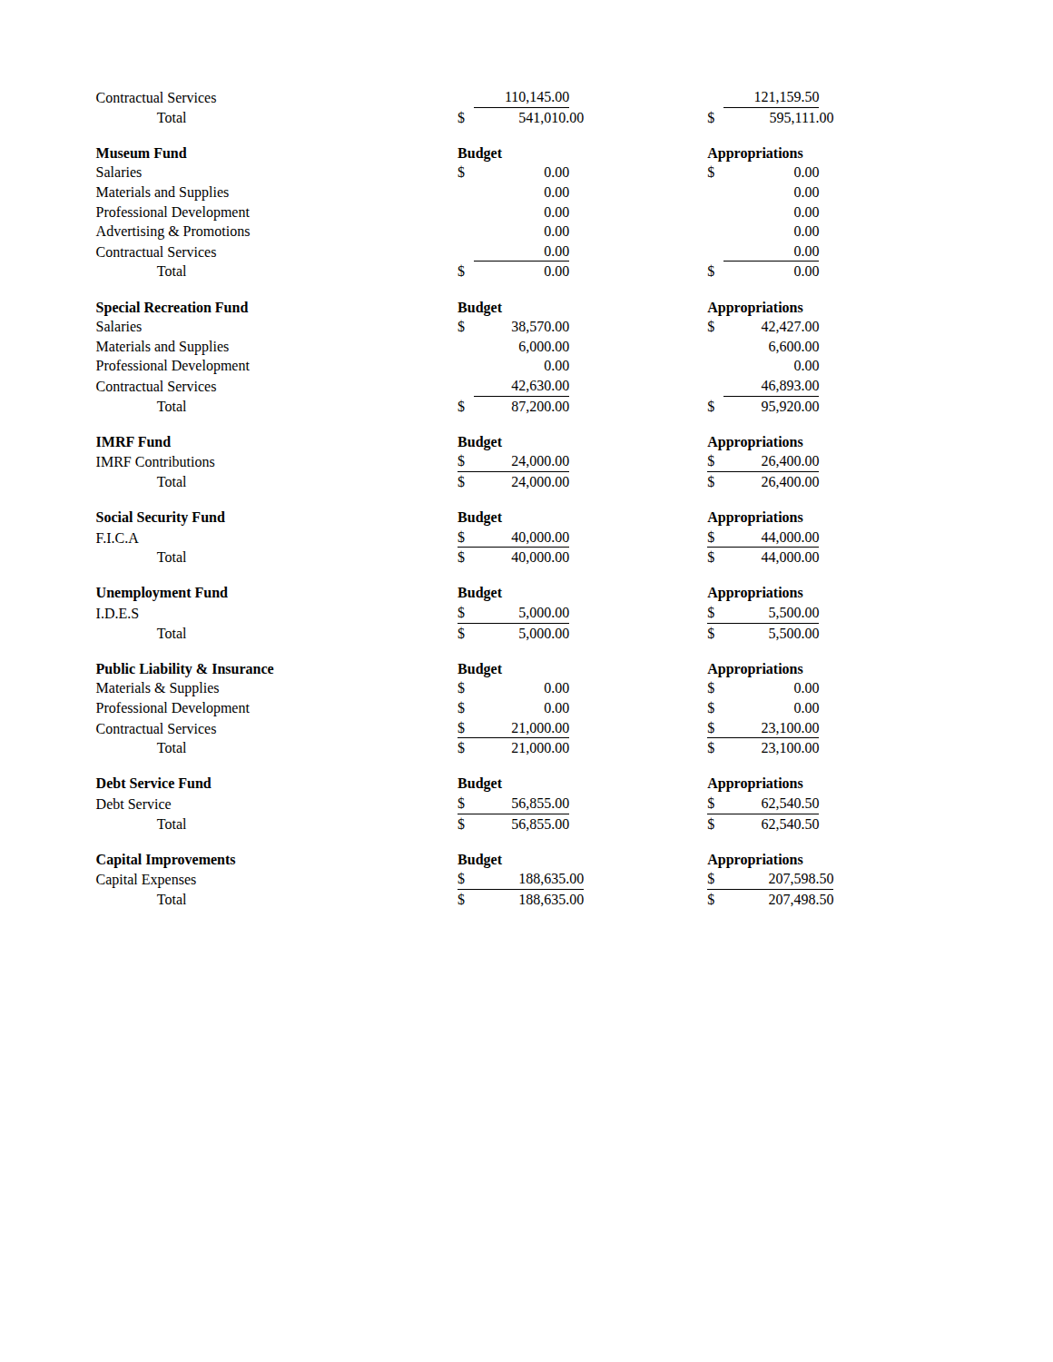| Contractual Services | 110,145.00 | 121,159.50 |
| Total | $ 541,010.00 | $ 595,111.00 |
| Museum Fund | Budget | Appropriations |
| Salaries | $ 0.00 | $ 0.00 |
| Materials and Supplies | 0.00 | 0.00 |
| Professional Development | 0.00 | 0.00 |
| Advertising & Promotions | 0.00 | 0.00 |
| Contractual Services | 0.00 | 0.00 |
| Total | $ 0.00 | $ 0.00 |
| Special Recreation Fund | Budget | Appropriations |
| Salaries | $ 38,570.00 | $ 42,427.00 |
| Materials and Supplies | 6,000.00 | 6,600.00 |
| Professional Development | 0.00 | 0.00 |
| Contractual Services | 42,630.00 | 46,893.00 |
| Total | $ 87,200.00 | $ 95,920.00 |
| IMRF Fund | Budget | Appropriations |
| IMRF Contributions | $ 24,000.00 | $ 26,400.00 |
| Total | $ 24,000.00 | $ 26,400.00 |
| Social Security Fund | Budget | Appropriations |
| F.I.C.A | $ 40,000.00 | $ 44,000.00 |
| Total | $ 40,000.00 | $ 44,000.00 |
| Unemployment Fund | Budget | Appropriations |
| I.D.E.S | $ 5,000.00 | $ 5,500.00 |
| Total | $ 5,000.00 | $ 5,500.00 |
| Public Liability & Insurance | Budget | Appropriations |
| Materials & Supplies | $ 0.00 | $ 0.00 |
| Professional Development | $ 0.00 | $ 0.00 |
| Contractual Services | $ 21,000.00 | $ 23,100.00 |
| Total | $ 21,000.00 | $ 23,100.00 |
| Debt Service Fund | Budget | Appropriations |
| Debt Service | $ 56,855.00 | $ 62,540.50 |
| Total | $ 56,855.00 | $ 62,540.50 |
| Capital Improvements | Budget | Appropriations |
| Capital Expenses | $ 188,635.00 | $ 207,598.50 |
| Total | $ 188,635.00 | $ 207,498.50 |